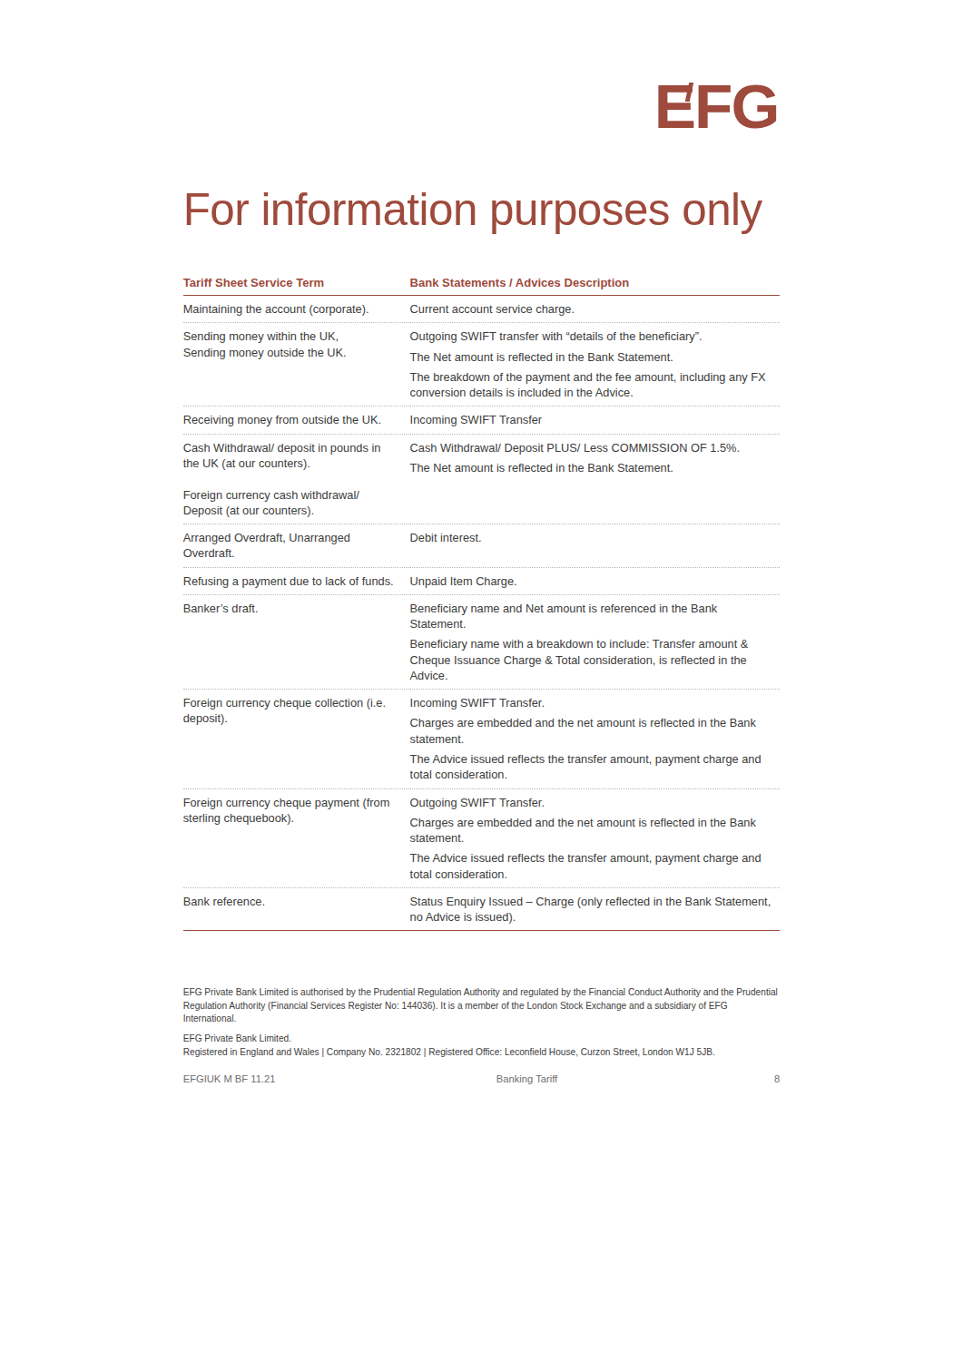EFG
For information purposes only
| Tariff Sheet Service Term | Bank Statements / Advices Description |
| --- | --- |
| Maintaining the account (corporate). | Current account service charge. |
| Sending money within the UK, Sending money outside the UK. | Outgoing SWIFT transfer with “details of the beneficiary”. The Net amount is reflected in the Bank Statement. The breakdown of the payment and the fee amount, including any FX conversion details is included in the Advice. |
| Receiving money from outside the UK. | Incoming SWIFT Transfer |
| Cash Withdrawal/ deposit in pounds in the UK (at our counters). Foreign currency cash withdrawal/ Deposit (at our counters). | Cash Withdrawal/ Deposit PLUS/ Less COMMISSION OF 1.5%. The Net amount is reflected in the Bank Statement. |
| Arranged Overdraft, Unarranged Overdraft. | Debit interest. |
| Refusing a payment due to lack of funds. | Unpaid Item Charge. |
| Banker’s draft. | Beneficiary name and Net amount is referenced in the Bank Statement. Beneficiary name with a breakdown to include: Transfer amount & Cheque Issuance Charge & Total consideration, is reflected in the Advice. |
| Foreign currency cheque collection (i.e. deposit). | Incoming SWIFT Transfer. Charges are embedded and the net amount is reflected in the Bank statement. The Advice issued reflects the transfer amount, payment charge and total consideration. |
| Foreign currency cheque payment (from sterling chequebook). | Outgoing SWIFT Transfer. Charges are embedded and the net amount is reflected in the Bank statement. The Advice issued reflects the transfer amount, payment charge and total consideration. |
| Bank reference. | Status Enquiry Issued – Charge (only reflected in the Bank Statement, no Advice is issued). |
EFG Private Bank Limited is authorised by the Prudential Regulation Authority and regulated by the Financial Conduct Authority and the Prudential Regulation Authority (Financial Services Register No: 144036). It is a member of the London Stock Exchange and a subsidiary of EFG International.
EFG Private Bank Limited.
Registered in England and Wales | Company No. 2321802 | Registered Office: Leconfield House, Curzon Street, London W1J 5JB.
EFGIUK M BF 11.21 Banking Tariff 8